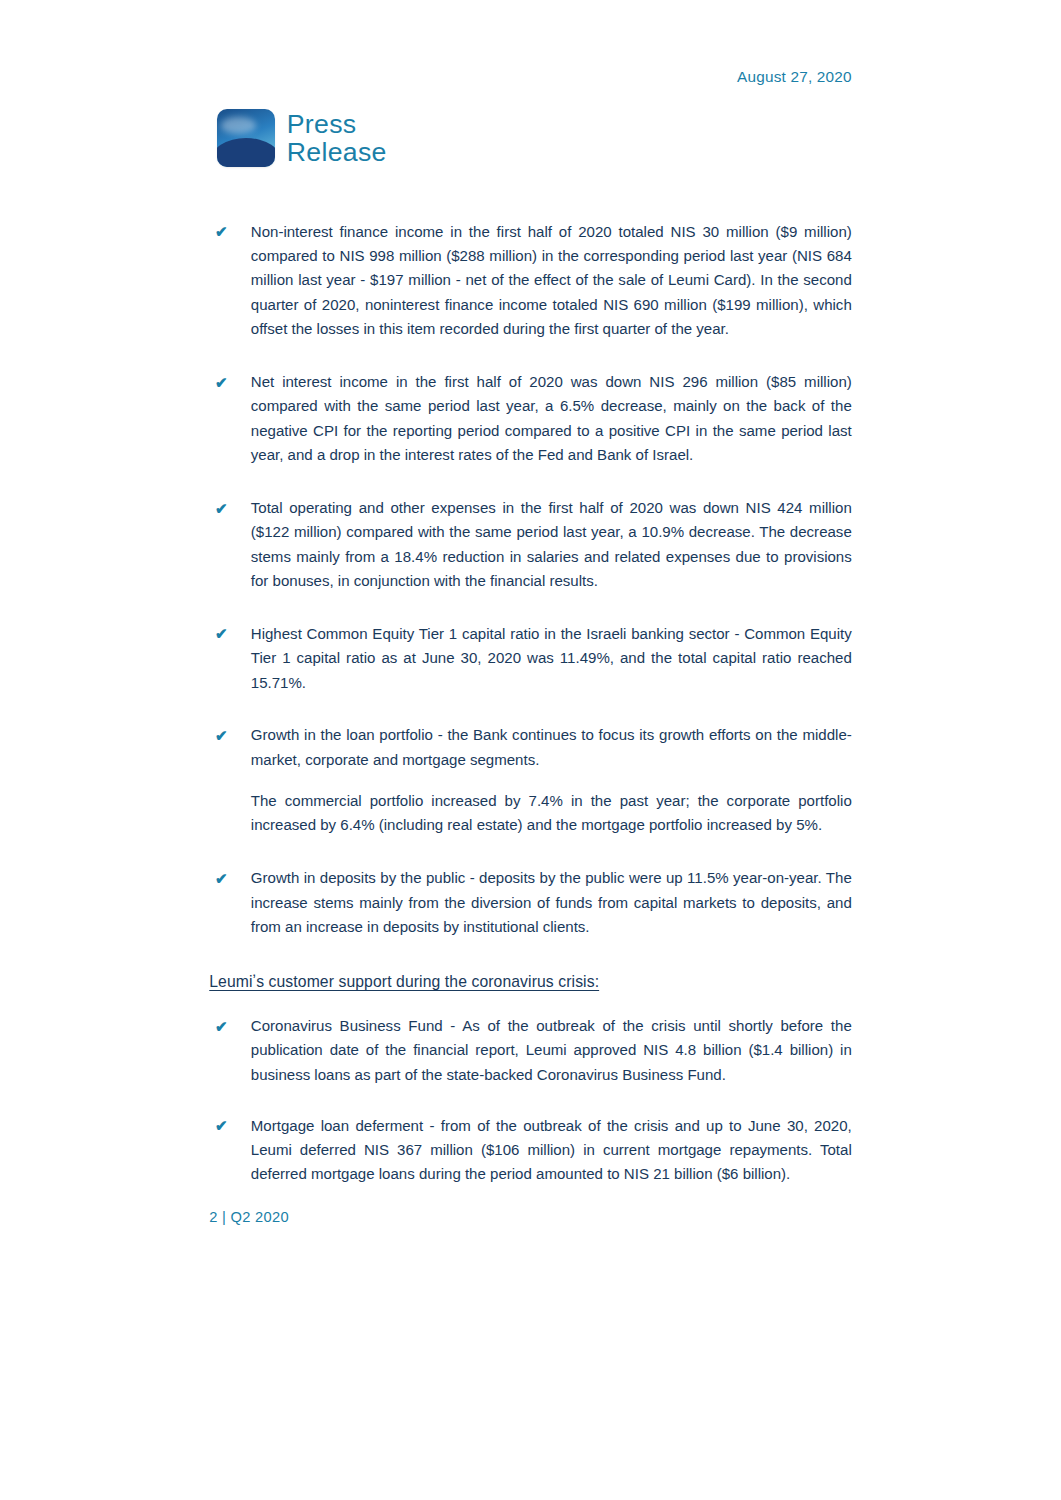August 27, 2020
Press Release
Non-interest finance income in the first half of 2020 totaled NIS 30 million ($9 million) compared to NIS 998 million ($288 million) in the corresponding period last year (NIS 684 million last year - $197 million - net of the effect of the sale of Leumi Card). In the second quarter of 2020, noninterest finance income totaled NIS 690 million ($199 million), which offset the losses in this item recorded during the first quarter of the year.
Net interest income in the first half of 2020 was down NIS 296 million ($85 million) compared with the same period last year, a 6.5% decrease, mainly on the back of the negative CPI for the reporting period compared to a positive CPI in the same period last year, and a drop in the interest rates of the Fed and Bank of Israel.
Total operating and other expenses in the first half of 2020 was down NIS 424 million ($122 million) compared with the same period last year, a 10.9% decrease. The decrease stems mainly from a 18.4% reduction in salaries and related expenses due to provisions for bonuses, in conjunction with the financial results.
Highest Common Equity Tier 1 capital ratio in the Israeli banking sector - Common Equity Tier 1 capital ratio as at June 30, 2020 was 11.49%, and the total capital ratio reached 15.71%.
Growth in the loan portfolio - the Bank continues to focus its growth efforts on the middle-market, corporate and mortgage segments.
The commercial portfolio increased by 7.4% in the past year; the corporate portfolio increased by 6.4% (including real estate) and the mortgage portfolio increased by 5%.
Growth in deposits by the public - deposits by the public were up 11.5% year-on-year. The increase stems mainly from the diversion of funds from capital markets to deposits, and from an increase in deposits by institutional clients.
Leumiʼs customer support during the coronavirus crisis:
Coronavirus Business Fund - As of the outbreak of the crisis until shortly before the publication date of the financial report, Leumi approved NIS 4.8 billion ($1.4 billion) in business loans as part of the state-backed Coronavirus Business Fund.
Mortgage loan deferment - from of the outbreak of the crisis and up to June 30, 2020, Leumi deferred NIS 367 million ($106 million) in current mortgage repayments. Total deferred mortgage loans during the period amounted to NIS 21 billion ($6 billion).
2 | Q2 2020